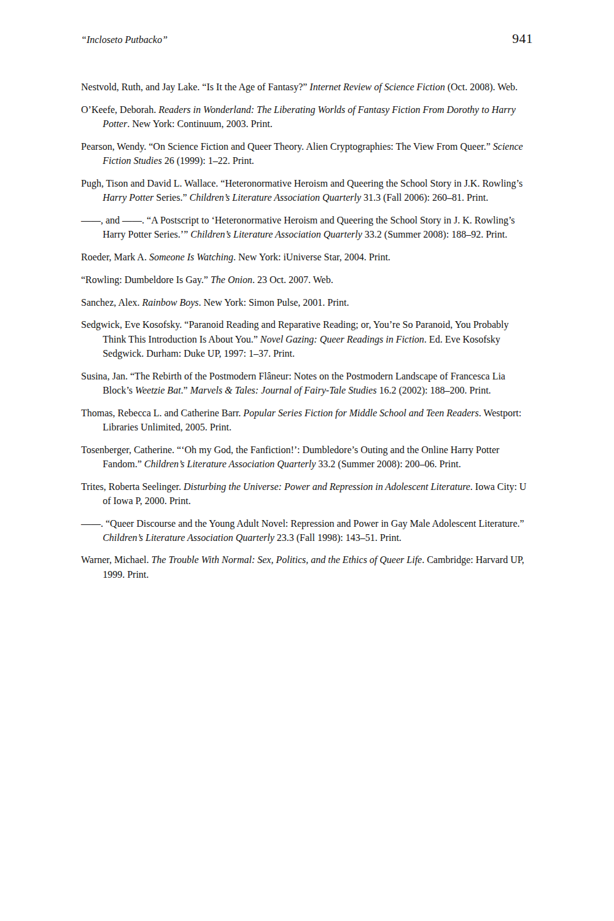“Incloseto Putbacko” 941
Nestvold, Ruth, and Jay Lake. “Is It the Age of Fantasy?” Internet Review of Science Fiction (Oct. 2008). Web.
O’Keefe, Deborah. Readers in Wonderland: The Liberating Worlds of Fantasy Fiction From Dorothy to Harry Potter. New York: Continuum, 2003. Print.
Pearson, Wendy. “On Science Fiction and Queer Theory. Alien Cryptographies: The View From Queer.” Science Fiction Studies 26 (1999): 1–22. Print.
Pugh, Tison and David L. Wallace. “Heteronormative Heroism and Queering the School Story in J.K. Rowling’s Harry Potter Series.” Children’s Literature Association Quarterly 31.3 (Fall 2006): 260–81. Print.
——, and ——. “A Postscript to ‘Heteronormative Heroism and Queering the School Story in J. K. Rowling’s Harry Potter Series.’” Children’s Literature Association Quarterly 33.2 (Summer 2008): 188–92. Print.
Roeder, Mark A. Someone Is Watching. New York: iUniverse Star, 2004. Print.
“Rowling: Dumbeldore Is Gay.” The Onion. 23 Oct. 2007. Web.
Sanchez, Alex. Rainbow Boys. New York: Simon Pulse, 2001. Print.
Sedgwick, Eve Kosofsky. “Paranoid Reading and Reparative Reading; or, You’re So Paranoid, You Probably Think This Introduction Is About You.” Novel Gazing: Queer Readings in Fiction. Ed. Eve Kosofsky Sedgwick. Durham: Duke UP, 1997: 1–37. Print.
Susina, Jan. “The Rebirth of the Postmodern Flâneur: Notes on the Postmodern Landscape of Francesca Lia Block’s Weetzie Bat.” Marvels & Tales: Journal of Fairy-Tale Studies 16.2 (2002): 188–200. Print.
Thomas, Rebecca L. and Catherine Barr. Popular Series Fiction for Middle School and Teen Readers. Westport: Libraries Unlimited, 2005. Print.
Tosenberger, Catherine. “‘Oh my God, the Fanfiction!’: Dumbledore’s Outing and the Online Harry Potter Fandom.” Children’s Literature Association Quarterly 33.2 (Summer 2008): 200–06. Print.
Trites, Roberta Seelinger. Disturbing the Universe: Power and Repression in Adolescent Literature. Iowa City: U of Iowa P, 2000. Print.
——. “Queer Discourse and the Young Adult Novel: Repression and Power in Gay Male Adolescent Literature.” Children’s Literature Association Quarterly 23.3 (Fall 1998): 143–51. Print.
Warner, Michael. The Trouble With Normal: Sex, Politics, and the Ethics of Queer Life. Cambridge: Harvard UP, 1999. Print.